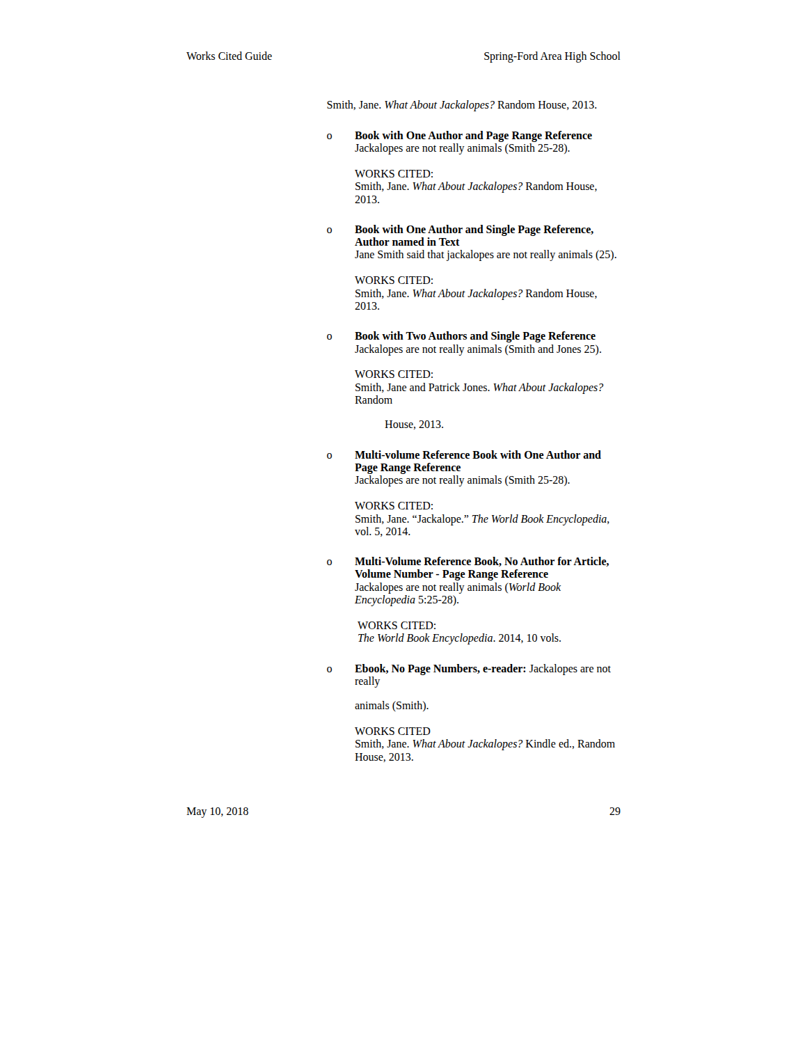Works Cited Guide
Spring-Ford Area High School
Smith, Jane. What About Jackalopes? Random House, 2013.
Book with One Author and Page Range Reference
Jackalopes are not really animals (Smith 25-28).
WORKS CITED:
Smith, Jane. What About Jackalopes? Random House, 2013.
Book with One Author and Single Page Reference, Author named in Text
Jane Smith said that jackalopes are not really animals (25).
WORKS CITED:
Smith, Jane. What About Jackalopes? Random House, 2013.
Book with Two Authors and Single Page Reference
Jackalopes are not really animals (Smith and Jones 25).
WORKS CITED:
Smith, Jane and Patrick Jones. What About Jackalopes? Random
House, 2013.
Multi-volume Reference Book with One Author and Page Range Reference
Jackalopes are not really animals (Smith 25-28).
WORKS CITED:
Smith, Jane. “Jackalope.” The World Book Encyclopedia, vol. 5, 2014.
Multi-Volume Reference Book, No Author for Article, Volume Number - Page Range Reference
Jackalopes are not really animals (World Book Encyclopedia 5:25-28).
WORKS CITED:
The World Book Encyclopedia. 2014, 10 vols.
Ebook, No Page Numbers, e-reader: Jackalopes are not really
animals (Smith).
WORKS CITED
Smith, Jane. What About Jackalopes? Kindle ed., Random House, 2013.
May 10, 2018
29